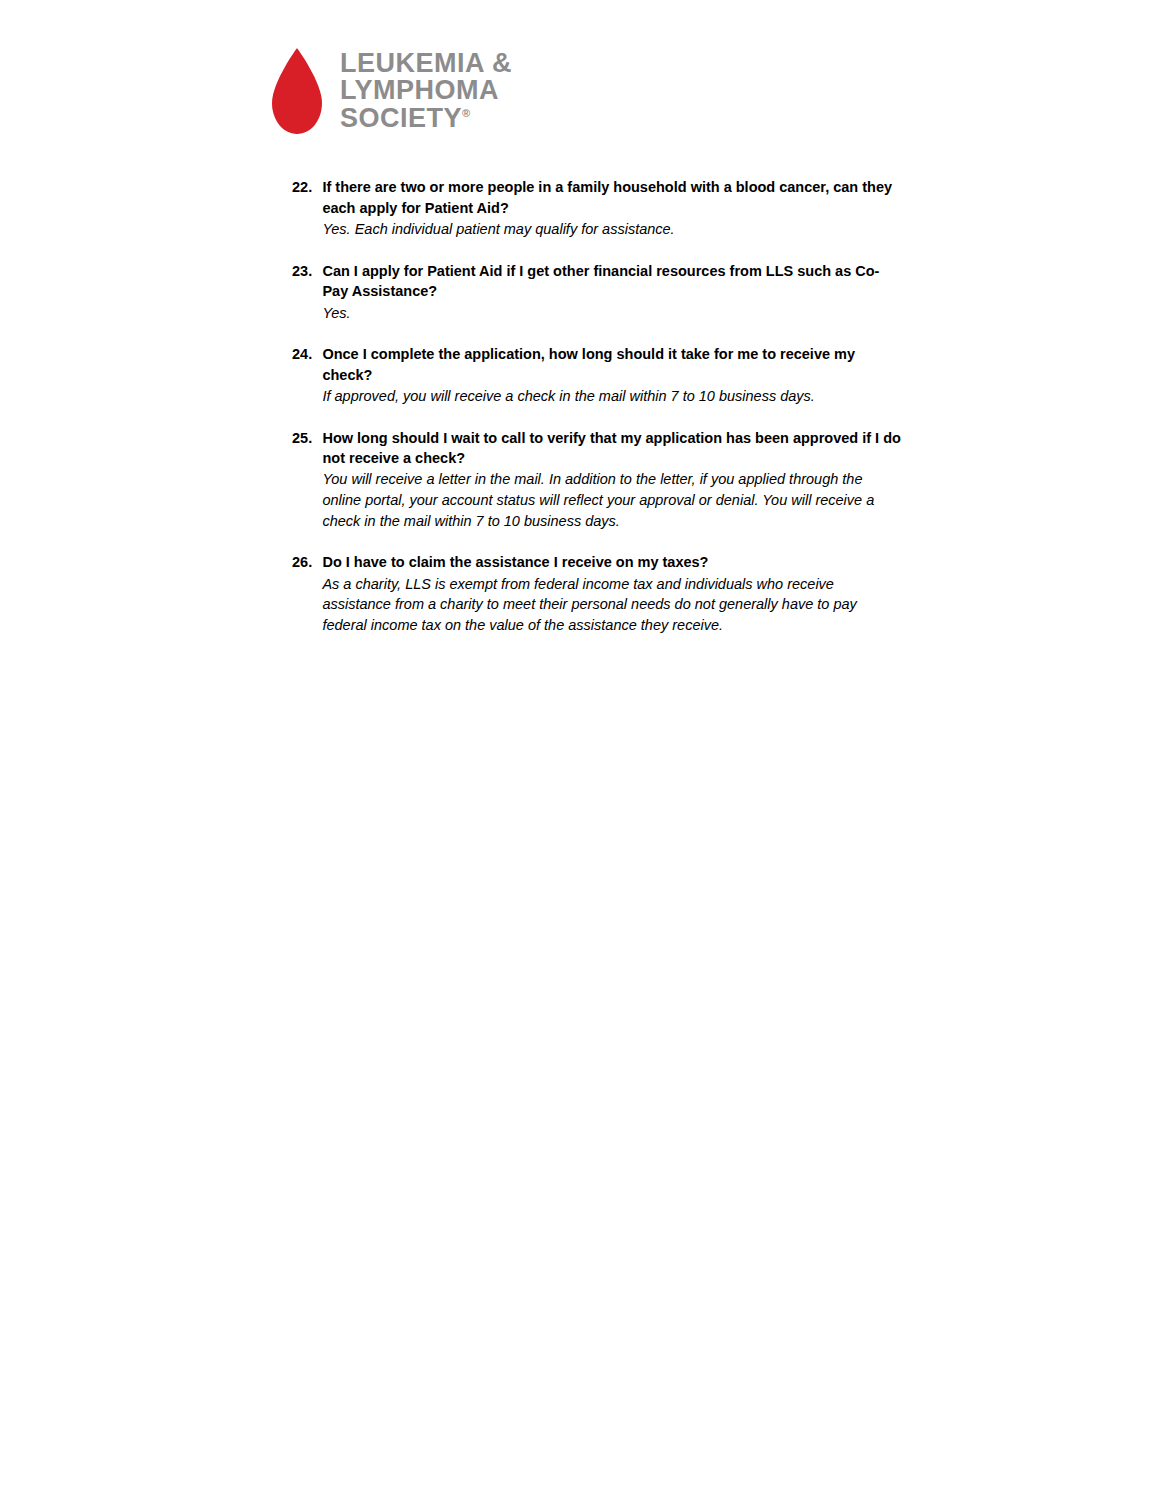Leukemia &
Lymphoma
Society®
If there are two or more people in a family household with a blood cancer, can they each apply for Patient Aid? Yes. Each individual patient may qualify for assistance.
Can I apply for Patient Aid if I get other financial resources from LLS such as Co-Pay Assistance? Yes.
Once I complete the application, how long should it take for me to receive my check? If approved, you will receive a check in the mail within 7 to 10 business days.
How long should I wait to call to verify that my application has been approved if I do not receive a check? You will receive a letter in the mail. In addition to the letter, if you applied through the online portal, your account status will reflect your approval or denial. You will receive a check in the mail within 7 to 10 business days.
Do I have to claim the assistance I receive on my taxes? As a charity, LLS is exempt from federal income tax and individuals who receive assistance from a charity to meet their personal needs do not generally have to pay federal income tax on the value of the assistance they receive.